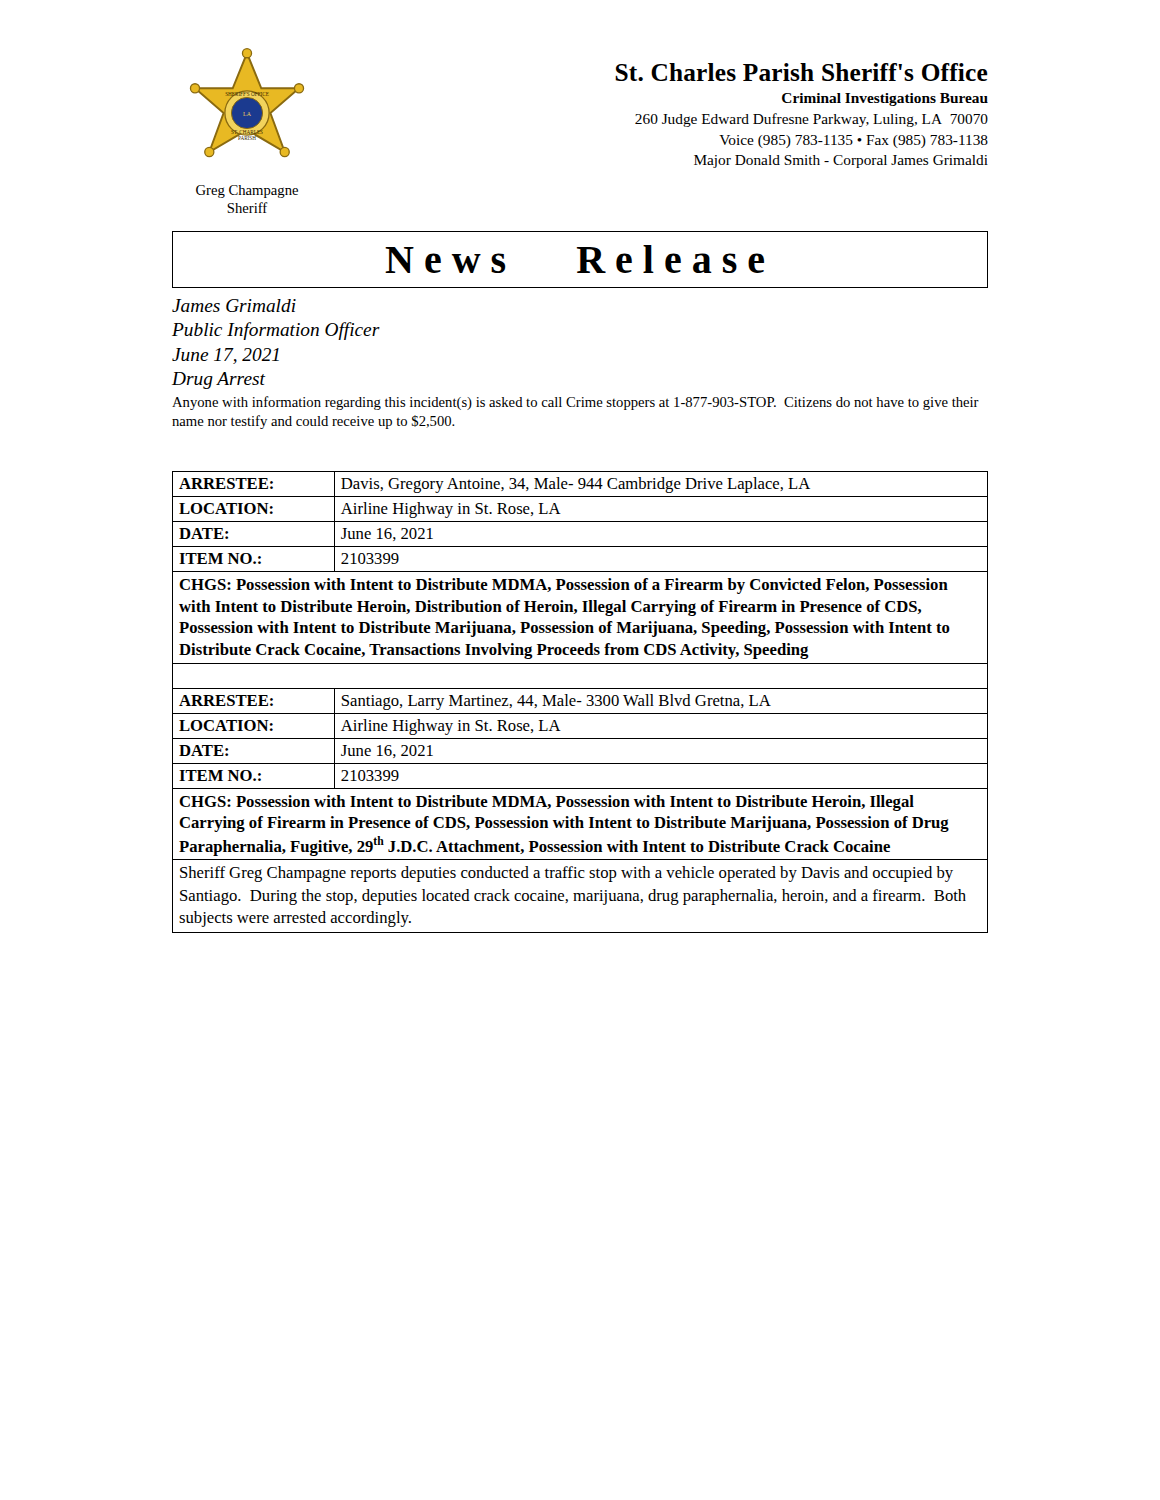LA SHERIFF'S OFFICE ST. CHARLES PARISH
Greg Champagne
Sheriff
St. Charles Parish Sheriff's Office
Criminal Investigations Bureau
260 Judge Edward Dufresne Parkway, Luling, LA 70070
Voice (985) 783-1135 • Fax (985) 783-1138
Major Donald Smith - Corporal James Grimaldi
News Release
James Grimaldi
Public Information Officer
June 17, 2021
Drug Arrest
Anyone with information regarding this incident(s) is asked to call Crime stoppers at 1-877-903-STOP. Citizens do not have to give their name nor testify and could receive up to $2,500.
| ARRESTEE: | Davis, Gregory Antoine, 34, Male- 944 Cambridge Drive Laplace, LA |
| LOCATION: | Airline Highway in St. Rose, LA |
| DATE: | June 16, 2021 |
| ITEM NO.: | 2103399 |
| CHGS: Possession with Intent to Distribute MDMA, Possession of a Firearm by Convicted Felon, Possession with Intent to Distribute Heroin, Distribution of Heroin, Illegal Carrying of Firearm in Presence of CDS, Possession with Intent to Distribute Marijuana, Possession of Marijuana, Speeding, Possession with Intent to Distribute Crack Cocaine, Transactions Involving Proceeds from CDS Activity, Speeding |
| ARRESTEE: | Santiago, Larry Martinez, 44, Male- 3300 Wall Blvd Gretna, LA |
| LOCATION: | Airline Highway in St. Rose, LA |
| DATE: | June 16, 2021 |
| ITEM NO.: | 2103399 |
| CHGS: Possession with Intent to Distribute MDMA, Possession with Intent to Distribute Heroin, Illegal Carrying of Firearm in Presence of CDS, Possession with Intent to Distribute Marijuana, Possession of Drug Paraphernalia, Fugitive, 29 th J.D.C. Attachment, Possession with Intent to Distribute Crack Cocaine |
| Sheriff Greg Champagne reports deputies conducted a traffic stop with a vehicle operated by Davis and occupied by Santiago. During the stop, deputies located crack cocaine, marijuana, drug paraphernalia, heroin, and a firearm. Both subjects were arrested accordingly. |